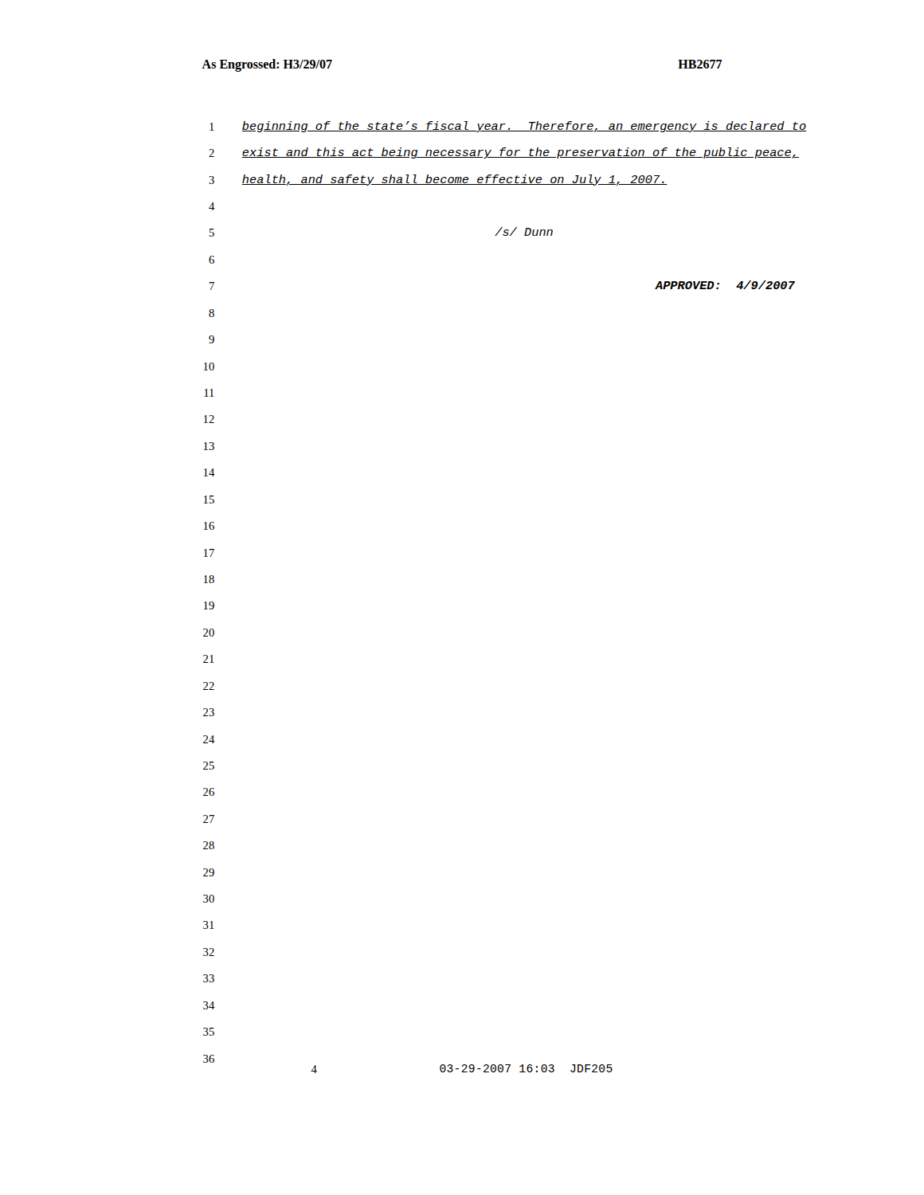As Engrossed: H3/29/07
HB2677
| 1 | beginning of the state’s fiscal year. Therefore, an emergency is declared to |
| 2 | exist and this act being necessary for the preservation of the public peace, |
| 3 | health, and safety shall become effective on July 1, 2007. |
| 4 | |
| 5 | /s/ Dunn |
| 6 | |
| 7 | APPROVED: 4/9/2007 |
| 8 | |
| 9 | |
| 10 | |
| 11 | |
| 12 | |
| 13 | |
| 14 | |
| 15 | |
| 16 | |
| 17 | |
| 18 | |
| 19 | |
| 20 | |
| 21 | |
| 22 | |
| 23 | |
| 24 | |
| 25 | |
| 26 | |
| 27 | |
| 28 | |
| 29 | |
| 30 | |
| 31 | |
| 32 | |
| 33 | |
| 34 | |
| 35 | |
| 36 | |
4
03-29-2007 16:03 JDF205